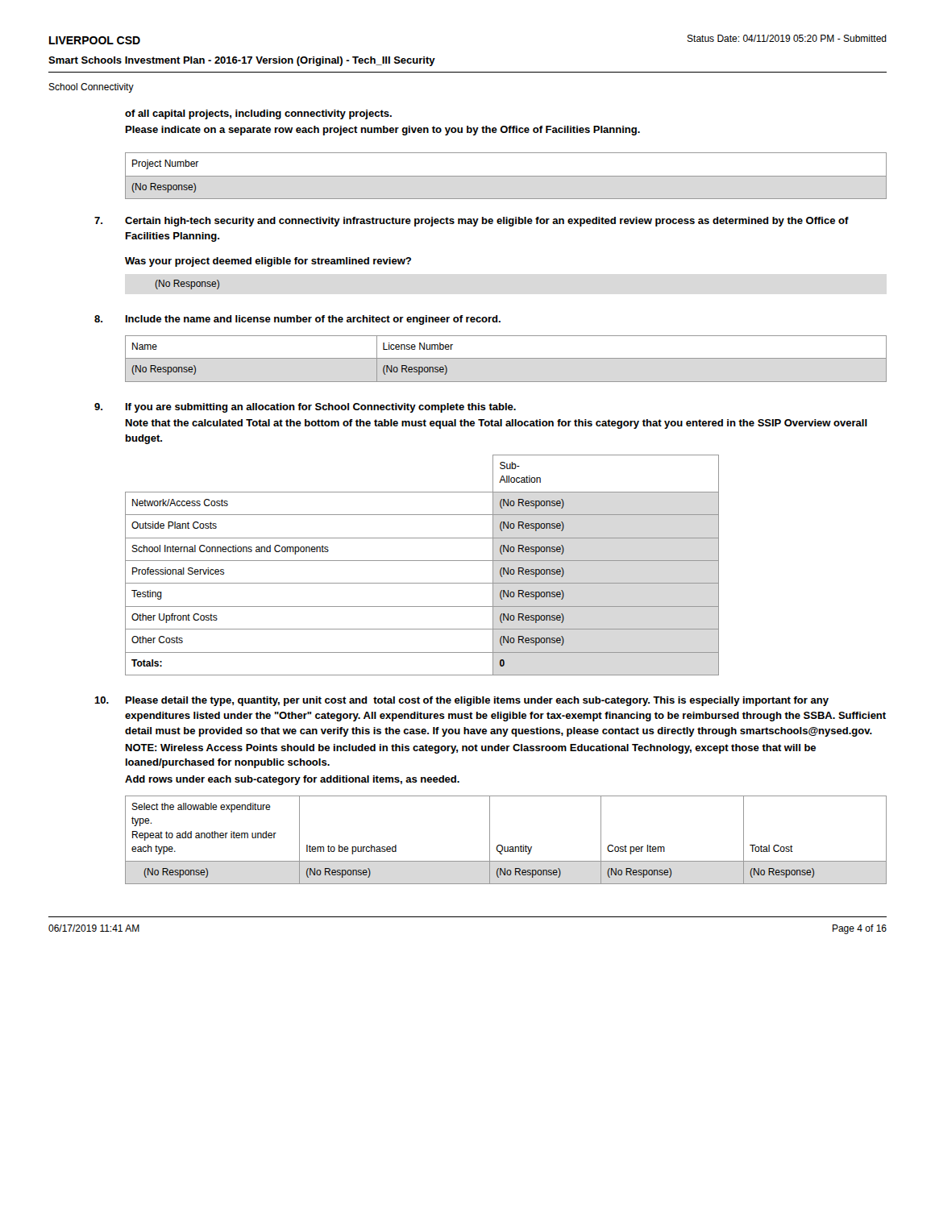LIVERPOOL CSD
Status Date: 04/11/2019 05:20 PM - Submitted
Smart Schools Investment Plan - 2016-17 Version (Original) - Tech_III Security
School Connectivity
of all capital projects, including connectivity projects.
Please indicate on a separate row each project number given to you by the Office of Facilities Planning.
| Project Number |
| (No Response) |
7.
Certain high-tech security and connectivity infrastructure projects may be eligible for an expedited review process as determined by the Office of Facilities Planning.
Was your project deemed eligible for streamlined review?
(No Response)
8.
Include the name and license number of the architect or engineer of record.
| Name | License Number |
| (No Response) | (No Response) |
9.
If you are submitting an allocation for School Connectivity complete this table.
Note that the calculated Total at the bottom of the table must equal the Total allocation for this category that you entered in the SSIP Overview overall budget.
| | Sub- Allocation |
| Network/Access Costs | (No Response) |
| Outside Plant Costs | (No Response) |
| School Internal Connections and Components | (No Response) |
| Professional Services | (No Response) |
| Testing | (No Response) |
| Other Upfront Costs | (No Response) |
| Other Costs | (No Response) |
| Totals: | 0 |
10.
Please detail the type, quantity, per unit cost and total cost of the eligible items under each sub-category. This is especially important for any expenditures listed under the "Other" category. All expenditures must be eligible for tax-exempt financing to be reimbursed through the SSBA. Sufficient detail must be provided so that we can verify this is the case. If you have any questions, please contact us directly through smartschools@nysed.gov.
NOTE: Wireless Access Points should be included in this category, not under Classroom Educational Technology, except those that will be loaned/purchased for nonpublic schools.
Add rows under each sub-category for additional items, as needed.
| Select the allowable expenditure type. Repeat to add another item under each type. | Item to be purchased | Quantity | Cost per Item | Total Cost |
| (No Response) | (No Response) | (No Response) | (No Response) | (No Response) |
06/17/2019 11:41 AM
Page 4 of 16